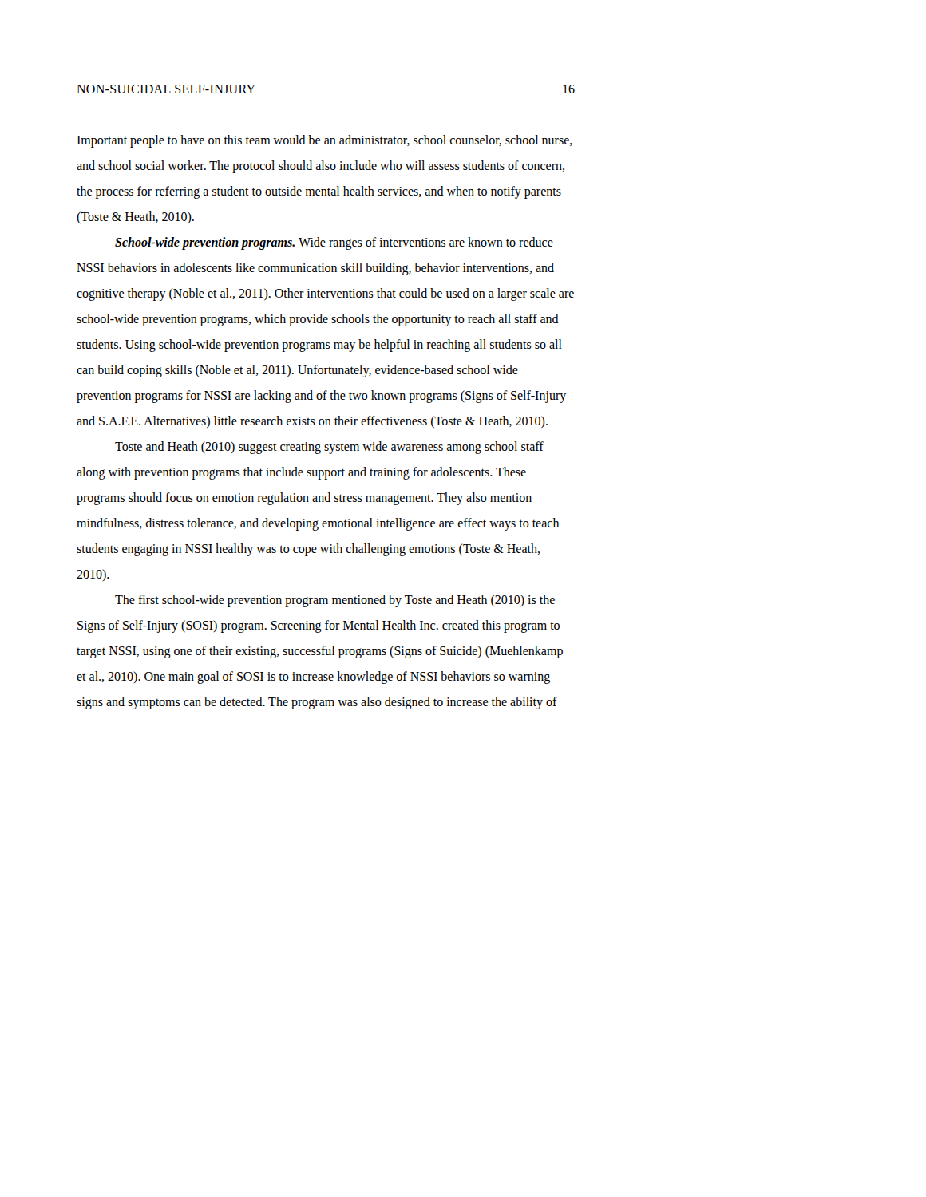Non-Suicidal Self-Injury 16
Important people to have on this team would be an administrator, school counselor, school nurse, and school social worker. The protocol should also include who will assess students of concern, the process for referring a student to outside mental health services, and when to notify parents (Toste & Heath, 2010).
School-wide prevention programs. Wide ranges of interventions are known to reduce NSSI behaviors in adolescents like communication skill building, behavior interventions, and cognitive therapy (Noble et al., 2011). Other interventions that could be used on a larger scale are school-wide prevention programs, which provide schools the opportunity to reach all staff and students. Using school-wide prevention programs may be helpful in reaching all students so all can build coping skills (Noble et al, 2011). Unfortunately, evidence-based school wide prevention programs for NSSI are lacking and of the two known programs (Signs of Self-Injury and S.A.F.E. Alternatives) little research exists on their effectiveness (Toste & Heath, 2010).
Toste and Heath (2010) suggest creating system wide awareness among school staff along with prevention programs that include support and training for adolescents. These programs should focus on emotion regulation and stress management. They also mention mindfulness, distress tolerance, and developing emotional intelligence are effect ways to teach students engaging in NSSI healthy was to cope with challenging emotions (Toste & Heath, 2010).
The first school-wide prevention program mentioned by Toste and Heath (2010) is the Signs of Self-Injury (SOSI) program. Screening for Mental Health Inc. created this program to target NSSI, using one of their existing, successful programs (Signs of Suicide) (Muehlenkamp et al., 2010). One main goal of SOSI is to increase knowledge of NSSI behaviors so warning signs and symptoms can be detected. The program was also designed to increase the ability of